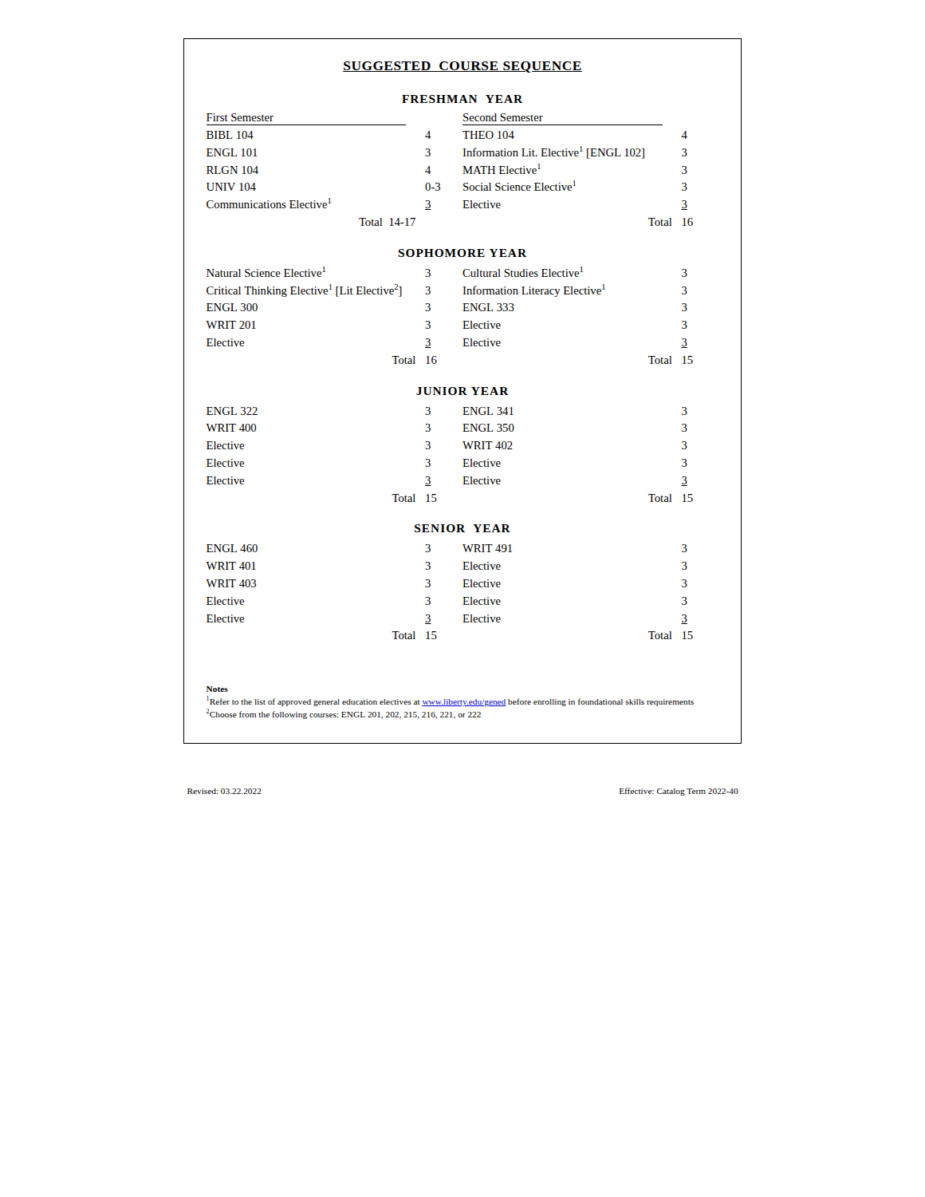SUGGESTED COURSE SEQUENCE
FRESHMAN YEAR
| First Semester / BIBL 104 / 4 / / ENGL 101 / 3 / / RLGN 104 / 4 / / UNIV 104 / 0-3 / / Communications Elective 1 / 3 / / Total 14-17 / / | Second Semester / THEO 104 / 4 / / Information Lit. Elective 1 [ENGL 102] / 3 / / MATH Elective 1 / 3 / / Social Science Elective 1 / 3 / / Elective / 3 / / Total / 16 / |
SOPHOMORE YEAR
| / Natural Science Elective 1 / 3 / / Critical Thinking Elective 1 [Lit Elective 2 ] / 3 / / ENGL 300 / 3 / / WRIT 201 / 3 / / Elective / 3 / / Total / 16 / | / Cultural Studies Elective 1 / 3 / / Information Literacy Elective 1 / 3 / / ENGL 333 / 3 / / Elective / 3 / / Elective / 3 / / Total / 15 / |
JUNIOR YEAR
| / ENGL 322 / 3 / / WRIT 400 / 3 / / Elective / 3 / / Elective / 3 / / Elective / 3 / / Total / 15 / | / ENGL 341 / 3 / / ENGL 350 / 3 / / WRIT 402 / 3 / / Elective / 3 / / Elective / 3 / / Total / 15 / |
SENIOR YEAR
| / ENGL 460 / 3 / / WRIT 401 / 3 / / WRIT 403 / 3 / / Elective / 3 / / Elective / 3 / / Total / 15 / | / WRIT 491 / 3 / / Elective / 3 / / Elective / 3 / / Elective / 3 / / Elective / 3 / / Total / 15 / |
Notes
1Refer to the list of approved general education electives at www.liberty.edu/gened before enrolling in foundational skills requirements
2Choose from the following courses: ENGL 201, 202, 215, 216, 221, or 222
Revised: 03.22.2022 Effective: Catalog Term 2022-40